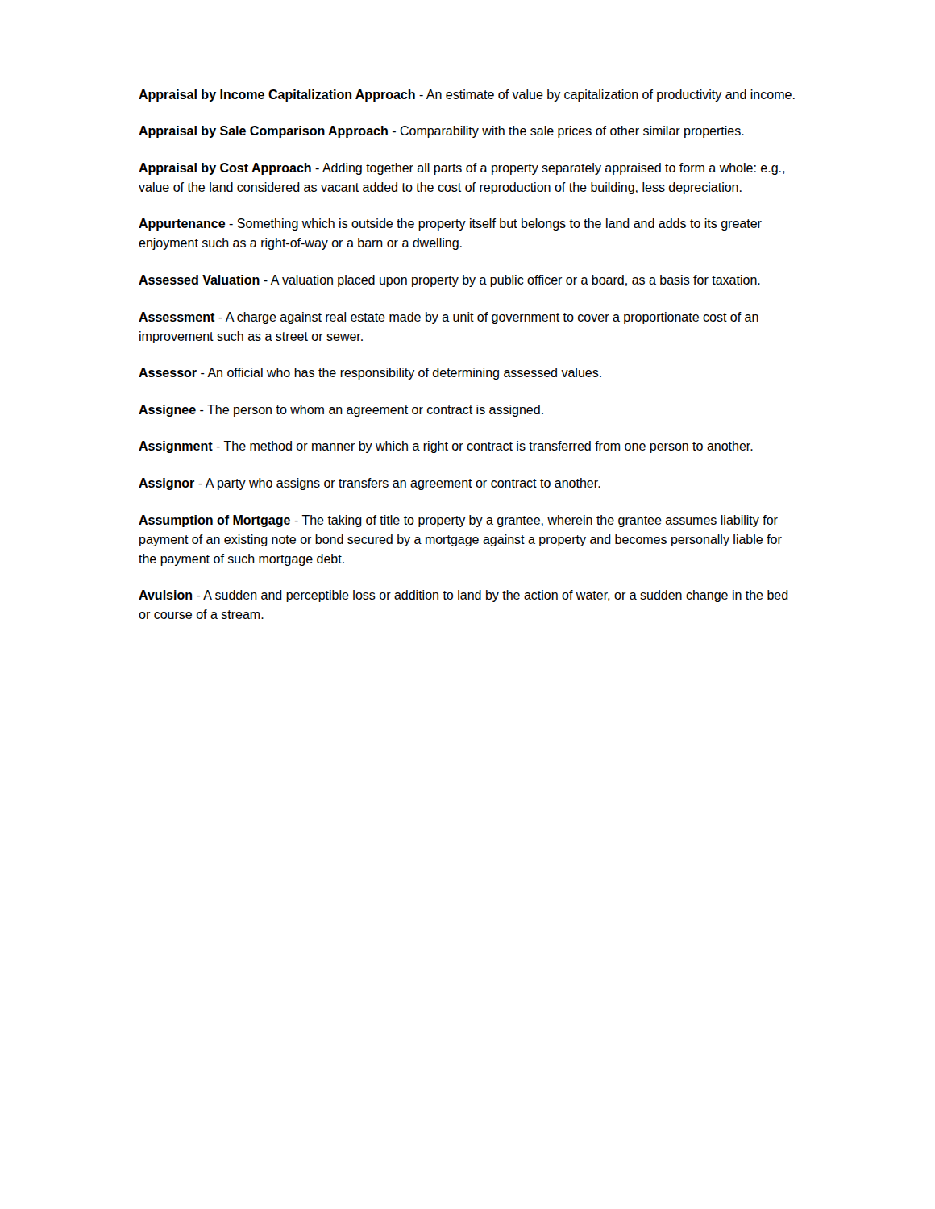Appraisal by Income Capitalization Approach
- An estimate of value by capitalization of productivity and income.
Appraisal by Sale Comparison Approach
- Comparability with the sale prices of other similar properties.
Appraisal by Cost Approach
- Adding together all parts of a property separately appraised to form a whole: e.g., value of the land considered as vacant added to the cost of reproduction of the building, less depreciation.
Appurtenance
- Something which is outside the property itself but belongs to the land and adds to its greater enjoyment such as a right-of-way or a barn or a dwelling.
Assessed Valuation
- A valuation placed upon property by a public officer or a board, as a basis for taxation.
Assessment
- A charge against real estate made by a unit of government to cover a proportionate cost of an improvement such as a street or sewer.
Assessor
- An official who has the responsibility of determining assessed values.
Assignee
- The person to whom an agreement or contract is assigned.
Assignment
- The method or manner by which a right or contract is transferred from one person to another.
Assignor
- A party who assigns or transfers an agreement or contract to another.
Assumption of Mortgage
- The taking of title to property by a grantee, wherein the grantee assumes liability for payment of an existing note or bond secured by a mortgage against a property and becomes personally liable for the payment of such mortgage debt.
Avulsion
- A sudden and perceptible loss or addition to land by the action of water, or a sudden change in the bed or course of a stream.